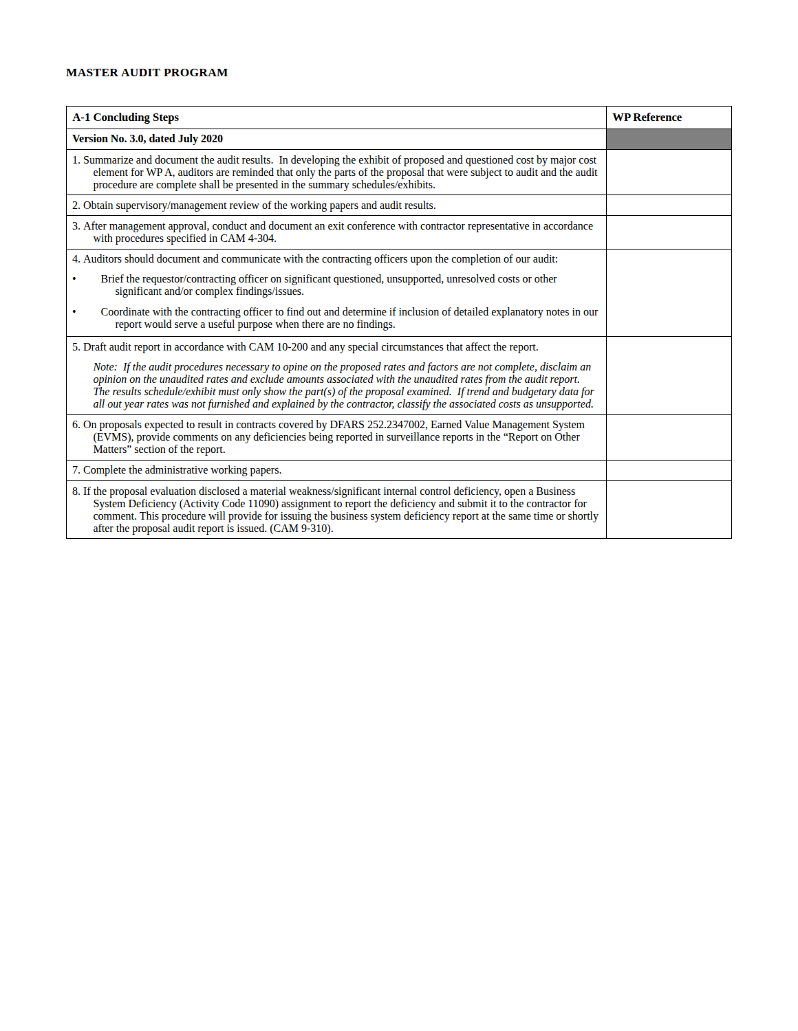MASTER AUDIT PROGRAM
| A-1 Concluding Steps | WP Reference |
| --- | --- |
| Version No. 3.0, dated July 2020 | |
| 1. Summarize and document the audit results. In developing the exhibit of proposed and questioned cost by major cost element for WP A, auditors are reminded that only the parts of the proposal that were subject to audit and the audit procedure are complete shall be presented in the summary schedules/exhibits. | |
| 2. Obtain supervisory/management review of the working papers and audit results. | |
| 3. After management approval, conduct and document an exit conference with contractor representative in accordance with procedures specified in CAM 4-304. | |
| 4. Auditors should document and communicate with the contracting officers upon the completion of our audit: Brief the requestor/contracting officer on significant questioned, unsupported, unresolved costs or other significant and/or complex findings/issues. Coordinate with the contracting officer to find out and determine if inclusion of detailed explanatory notes in our report would serve a useful purpose when there are no findings. | |
| 5. Draft audit report in accordance with CAM 10-200 and any special circumstances that affect the report. Note: If the audit procedures necessary to opine on the proposed rates and factors are not complete, disclaim an opinion on the unaudited rates and exclude amounts associated with the unaudited rates from the audit report. The results schedule/exhibit must only show the part(s) of the proposal examined. If trend and budgetary data for all out year rates was not furnished and explained by the contractor, classify the associated costs as unsupported. | |
| 6. On proposals expected to result in contracts covered by DFARS 252.2347002, Earned Value Management System (EVMS), provide comments on any deficiencies being reported in surveillance reports in the “Report on Other Matters” section of the report. | |
| 7. Complete the administrative working papers. | |
| 8. If the proposal evaluation disclosed a material weakness/significant internal control deficiency, open a Business System Deficiency (Activity Code 11090) assignment to report the deficiency and submit it to the contractor for comment. This procedure will provide for issuing the business system deficiency report at the same time or shortly after the proposal audit report is issued. (CAM 9-310). | |